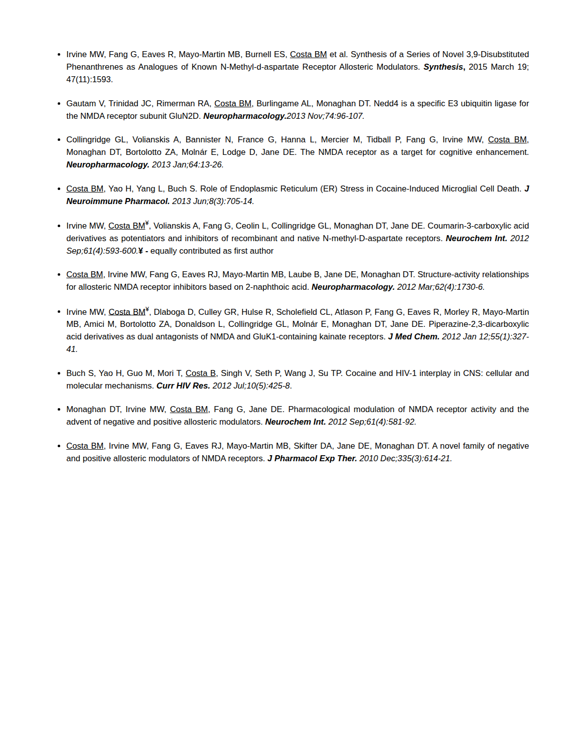Irvine MW, Fang G, Eaves R, Mayo-Martin MB, Burnell ES, Costa BM et al. Synthesis of a Series of Novel 3,9-Disubstituted Phenanthrenes as Analogues of Known N-Methyl-d-aspartate Receptor Allosteric Modulators. Synthesis, 2015 March 19; 47(11):1593.
Gautam V, Trinidad JC, Rimerman RA, Costa BM, Burlingame AL, Monaghan DT. Nedd4 is a specific E3 ubiquitin ligase for the NMDA receptor subunit GluN2D. Neuropharmacology. 2013 Nov;74:96-107.
Collingridge GL, Volianskis A, Bannister N, France G, Hanna L, Mercier M, Tidball P, Fang G, Irvine MW, Costa BM, Monaghan DT, Bortolotto ZA, Molnár E, Lodge D, Jane DE. The NMDA receptor as a target for cognitive enhancement. Neuropharmacology. 2013 Jan;64:13-26.
Costa BM, Yao H, Yang L, Buch S. Role of Endoplasmic Reticulum (ER) Stress in Cocaine-Induced Microglial Cell Death. J Neuroimmune Pharmacol. 2013 Jun;8(3):705-14.
Irvine MW, Costa BM¥, Volianskis A, Fang G, Ceolin L, Collingridge GL, Monaghan DT, Jane DE. Coumarin-3-carboxylic acid derivatives as potentiators and inhibitors of recombinant and native N-methyl-D-aspartate receptors. Neurochem Int. 2012 Sep;61(4):593-600.¥ - equally contributed as first author
Costa BM, Irvine MW, Fang G, Eaves RJ, Mayo-Martin MB, Laube B, Jane DE, Monaghan DT. Structure-activity relationships for allosteric NMDA receptor inhibitors based on 2-naphthoic acid. Neuropharmacology. 2012 Mar;62(4):1730-6.
Irvine MW, Costa BM¥, Dlaboga D, Culley GR, Hulse R, Scholefield CL, Atlason P, Fang G, Eaves R, Morley R, Mayo-Martin MB, Amici M, Bortolotto ZA, Donaldson L, Collingridge GL, Molnár E, Monaghan DT, Jane DE. Piperazine-2,3-dicarboxylic acid derivatives as dual antagonists of NMDA and GluK1-containing kainate receptors. J Med Chem. 2012 Jan 12;55(1):327-41.
Buch S, Yao H, Guo M, Mori T, Costa B, Singh V, Seth P, Wang J, Su TP. Cocaine and HIV-1 interplay in CNS: cellular and molecular mechanisms. Curr HIV Res. 2012 Jul;10(5):425-8.
Monaghan DT, Irvine MW, Costa BM, Fang G, Jane DE. Pharmacological modulation of NMDA receptor activity and the advent of negative and positive allosteric modulators. Neurochem Int. 2012 Sep;61(4):581-92.
Costa BM, Irvine MW, Fang G, Eaves RJ, Mayo-Martin MB, Skifter DA, Jane DE, Monaghan DT. A novel family of negative and positive allosteric modulators of NMDA receptors. J Pharmacol Exp Ther. 2010 Dec;335(3):614-21.